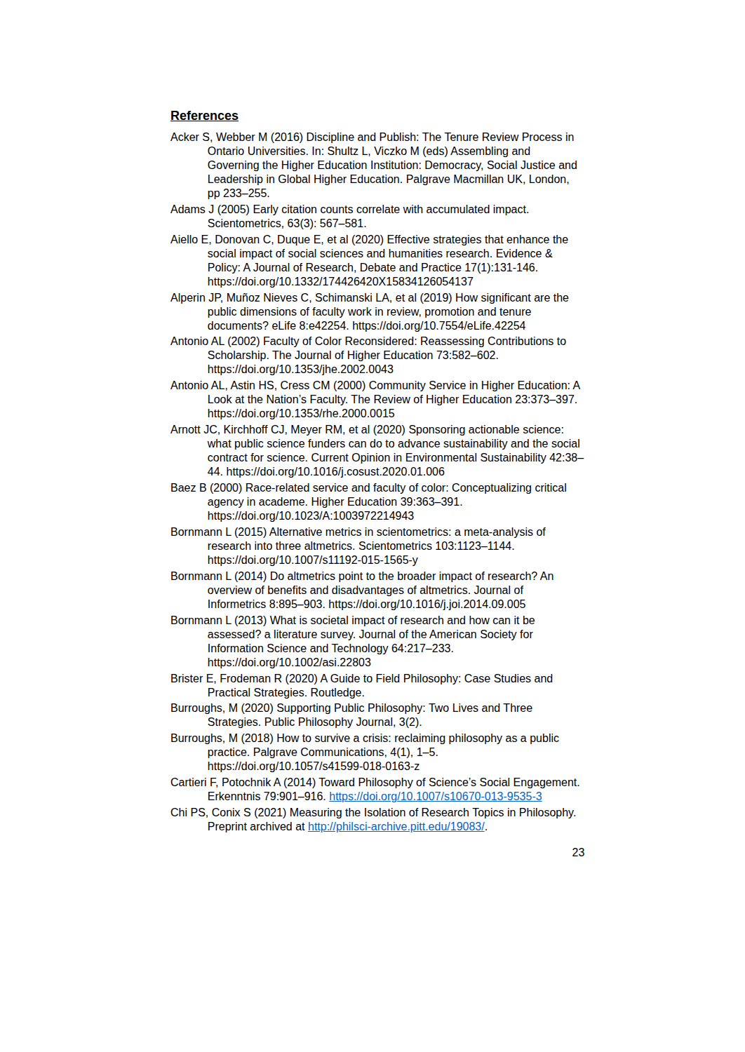References
Acker S, Webber M (2016) Discipline and Publish: The Tenure Review Process in Ontario Universities. In: Shultz L, Viczko M (eds) Assembling and Governing the Higher Education Institution: Democracy, Social Justice and Leadership in Global Higher Education. Palgrave Macmillan UK, London, pp 233–255.
Adams J (2005) Early citation counts correlate with accumulated impact. Scientometrics, 63(3): 567–581.
Aiello E, Donovan C, Duque E, et al (2020) Effective strategies that enhance the social impact of social sciences and humanities research. Evidence & Policy: A Journal of Research, Debate and Practice 17(1):131-146. https://doi.org/10.1332/174426420X15834126054137
Alperin JP, Muñoz Nieves C, Schimanski LA, et al (2019) How significant are the public dimensions of faculty work in review, promotion and tenure documents? eLife 8:e42254. https://doi.org/10.7554/eLife.42254
Antonio AL (2002) Faculty of Color Reconsidered: Reassessing Contributions to Scholarship. The Journal of Higher Education 73:582–602. https://doi.org/10.1353/jhe.2002.0043
Antonio AL, Astin HS, Cress CM (2000) Community Service in Higher Education: A Look at the Nation’s Faculty. The Review of Higher Education 23:373–397. https://doi.org/10.1353/rhe.2000.0015
Arnott JC, Kirchhoff CJ, Meyer RM, et al (2020) Sponsoring actionable science: what public science funders can do to advance sustainability and the social contract for science. Current Opinion in Environmental Sustainability 42:38–44. https://doi.org/10.1016/j.cosust.2020.01.006
Baez B (2000) Race-related service and faculty of color: Conceptualizing critical agency in academe. Higher Education 39:363–391. https://doi.org/10.1023/A:1003972214943
Bornmann L (2015) Alternative metrics in scientometrics: a meta-analysis of research into three altmetrics. Scientometrics 103:1123–1144. https://doi.org/10.1007/s11192-015-1565-y
Bornmann L (2014) Do altmetrics point to the broader impact of research? An overview of benefits and disadvantages of altmetrics. Journal of Informetrics 8:895–903. https://doi.org/10.1016/j.joi.2014.09.005
Bornmann L (2013) What is societal impact of research and how can it be assessed? a literature survey. Journal of the American Society for Information Science and Technology 64:217–233. https://doi.org/10.1002/asi.22803
Brister E, Frodeman R (2020) A Guide to Field Philosophy: Case Studies and Practical Strategies. Routledge.
Burroughs, M (2020) Supporting Public Philosophy: Two Lives and Three Strategies. Public Philosophy Journal, 3(2).
Burroughs, M (2018) How to survive a crisis: reclaiming philosophy as a public practice. Palgrave Communications, 4(1), 1–5. https://doi.org/10.1057/s41599-018-0163-z
Cartieri F, Potochnik A (2014) Toward Philosophy of Science’s Social Engagement. Erkenntnis 79:901–916. https://doi.org/10.1007/s10670-013-9535-3
Chi PS, Conix S (2021) Measuring the Isolation of Research Topics in Philosophy. Preprint archived at http://philsci-archive.pitt.edu/19083/.
23